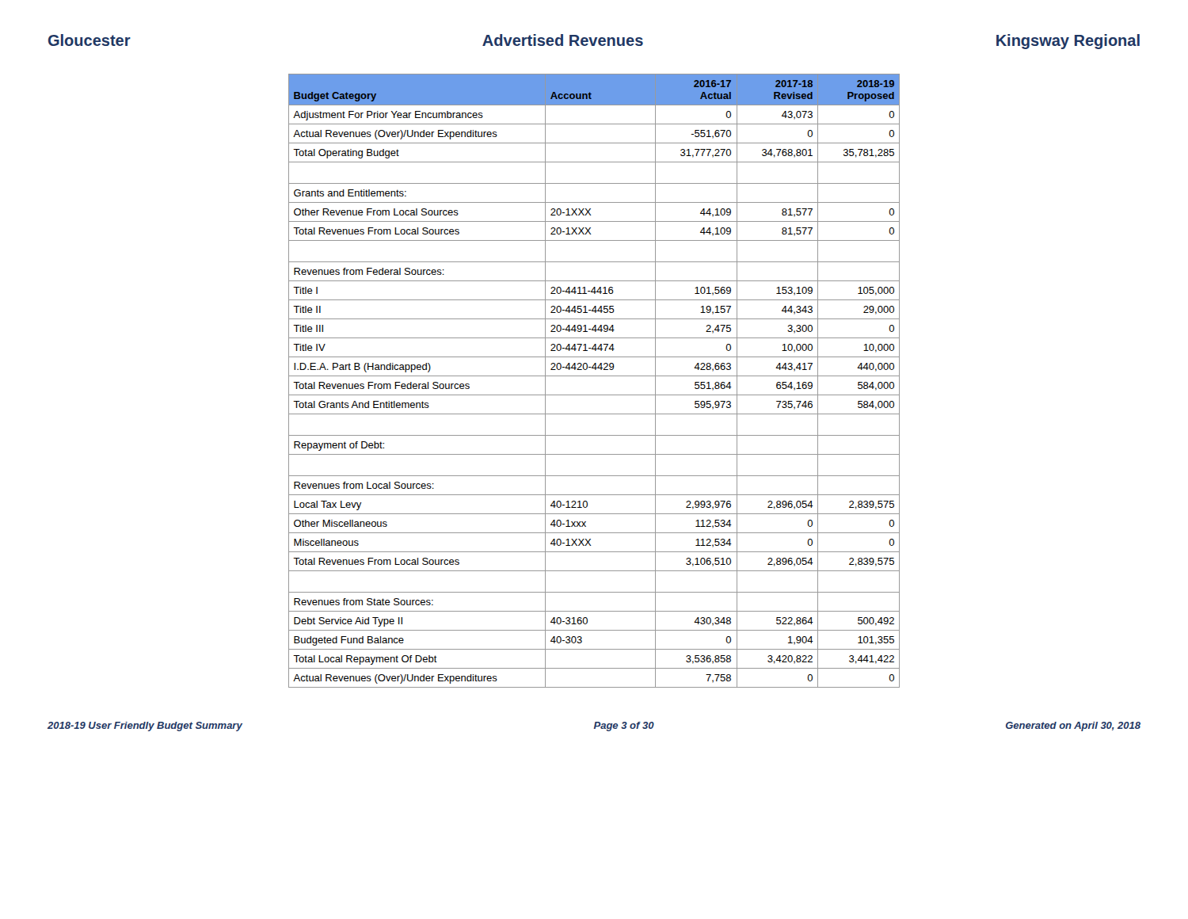Gloucester
Advertised Revenues
Kingsway Regional
| Budget Category | Account | 2016-17 Actual | 2017-18 Revised | 2018-19 Proposed |
| --- | --- | --- | --- | --- |
| Adjustment For Prior Year Encumbrances | | 0 | 43,073 | 0 |
| Actual Revenues (Over)/Under Expenditures | | -551,670 | 0 | 0 |
| Total Operating Budget | | 31,777,270 | 34,768,801 | 35,781,285 |
| Grants and Entitlements: | | | | |
| Other Revenue From Local Sources | 20-1XXX | 44,109 | 81,577 | 0 |
| Total Revenues From Local Sources | 20-1XXX | 44,109 | 81,577 | 0 |
| Revenues from Federal Sources: | | | | |
| Title I | 20-4411-4416 | 101,569 | 153,109 | 105,000 |
| Title II | 20-4451-4455 | 19,157 | 44,343 | 29,000 |
| Title III | 20-4491-4494 | 2,475 | 3,300 | 0 |
| Title IV | 20-4471-4474 | 0 | 10,000 | 10,000 |
| I.D.E.A. Part B (Handicapped) | 20-4420-4429 | 428,663 | 443,417 | 440,000 |
| Total Revenues From Federal Sources | | 551,864 | 654,169 | 584,000 |
| Total Grants And Entitlements | | 595,973 | 735,746 | 584,000 |
| Repayment of Debt: | | | | |
| Revenues from Local Sources: | | | | |
| Local Tax Levy | 40-1210 | 2,993,976 | 2,896,054 | 2,839,575 |
| Other Miscellaneous | 40-1xxx | 112,534 | 0 | 0 |
| Miscellaneous | 40-1XXX | 112,534 | 0 | 0 |
| Total Revenues From Local Sources | | 3,106,510 | 2,896,054 | 2,839,575 |
| Revenues from State Sources: | | | | |
| Debt Service Aid Type II | 40-3160 | 430,348 | 522,864 | 500,492 |
| Budgeted Fund Balance | 40-303 | 0 | 1,904 | 101,355 |
| Total Local Repayment Of Debt | | 3,536,858 | 3,420,822 | 3,441,422 |
| Actual Revenues (Over)/Under Expenditures | | 7,758 | 0 | 0 |
2018-19 User Friendly Budget Summary
Page 3 of 30
Generated on April 30, 2018